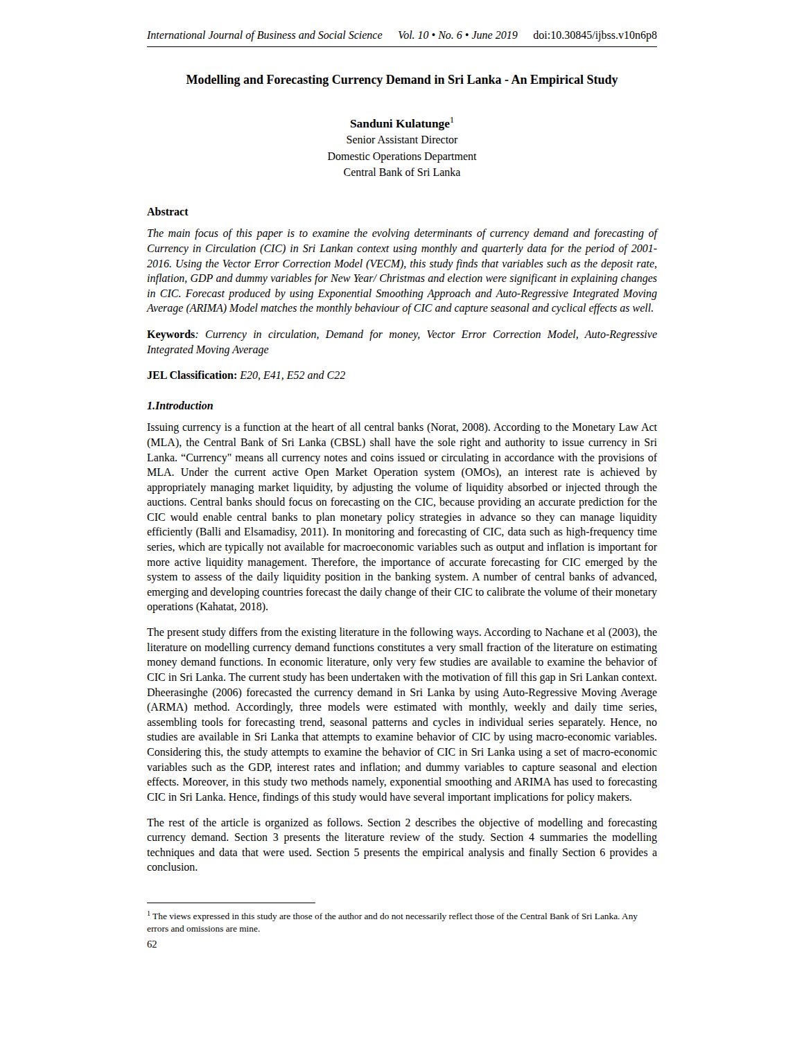International Journal of Business and Social Science Vol. 10 • No. 6 • June 2019 doi:10.30845/ijbss.v10n6p8
Modelling and Forecasting Currency Demand in Sri Lanka - An Empirical Study
Sanduni Kulatunge1
Senior Assistant Director
Domestic Operations Department
Central Bank of Sri Lanka
Abstract
The main focus of this paper is to examine the evolving determinants of currency demand and forecasting of Currency in Circulation (CIC) in Sri Lankan context using monthly and quarterly data for the period of 2001-2016. Using the Vector Error Correction Model (VECM), this study finds that variables such as the deposit rate, inflation, GDP and dummy variables for New Year/ Christmas and election were significant in explaining changes in CIC. Forecast produced by using Exponential Smoothing Approach and Auto-Regressive Integrated Moving Average (ARIMA) Model matches the monthly behaviour of CIC and capture seasonal and cyclical effects as well.
Keywords: Currency in circulation, Demand for money, Vector Error Correction Model, Auto-Regressive Integrated Moving Average
JEL Classification: E20, E41, E52 and C22
1.Introduction
Issuing currency is a function at the heart of all central banks (Norat, 2008). According to the Monetary Law Act (MLA), the Central Bank of Sri Lanka (CBSL) shall have the sole right and authority to issue currency in Sri Lanka. “Currency" means all currency notes and coins issued or circulating in accordance with the provisions of MLA. Under the current active Open Market Operation system (OMOs), an interest rate is achieved by appropriately managing market liquidity, by adjusting the volume of liquidity absorbed or injected through the auctions. Central banks should focus on forecasting on the CIC, because providing an accurate prediction for the CIC would enable central banks to plan monetary policy strategies in advance so they can manage liquidity efficiently (Balli and Elsamadisy, 2011). In monitoring and forecasting of CIC, data such as high-frequency time series, which are typically not available for macroeconomic variables such as output and inflation is important for more active liquidity management. Therefore, the importance of accurate forecasting for CIC emerged by the system to assess of the daily liquidity position in the banking system. A number of central banks of advanced, emerging and developing countries forecast the daily change of their CIC to calibrate the volume of their monetary operations (Kahatat, 2018).
The present study differs from the existing literature in the following ways. According to Nachane et al (2003), the literature on modelling currency demand functions constitutes a very small fraction of the literature on estimating money demand functions. In economic literature, only very few studies are available to examine the behavior of CIC in Sri Lanka. The current study has been undertaken with the motivation of fill this gap in Sri Lankan context. Dheerasinghe (2006) forecasted the currency demand in Sri Lanka by using Auto-Regressive Moving Average (ARMA) method. Accordingly, three models were estimated with monthly, weekly and daily time series, assembling tools for forecasting trend, seasonal patterns and cycles in individual series separately. Hence, no studies are available in Sri Lanka that attempts to examine behavior of CIC by using macro-economic variables. Considering this, the study attempts to examine the behavior of CIC in Sri Lanka using a set of macro-economic variables such as the GDP, interest rates and inflation; and dummy variables to capture seasonal and election effects. Moreover, in this study two methods namely, exponential smoothing and ARIMA has used to forecasting CIC in Sri Lanka. Hence, findings of this study would have several important implications for policy makers.
The rest of the article is organized as follows. Section 2 describes the objective of modelling and forecasting currency demand. Section 3 presents the literature review of the study. Section 4 summaries the modelling techniques and data that were used. Section 5 presents the empirical analysis and finally Section 6 provides a conclusion.
1 The views expressed in this study are those of the author and do not necessarily reflect those of the Central Bank of Sri Lanka. Any errors and omissions are mine.
62